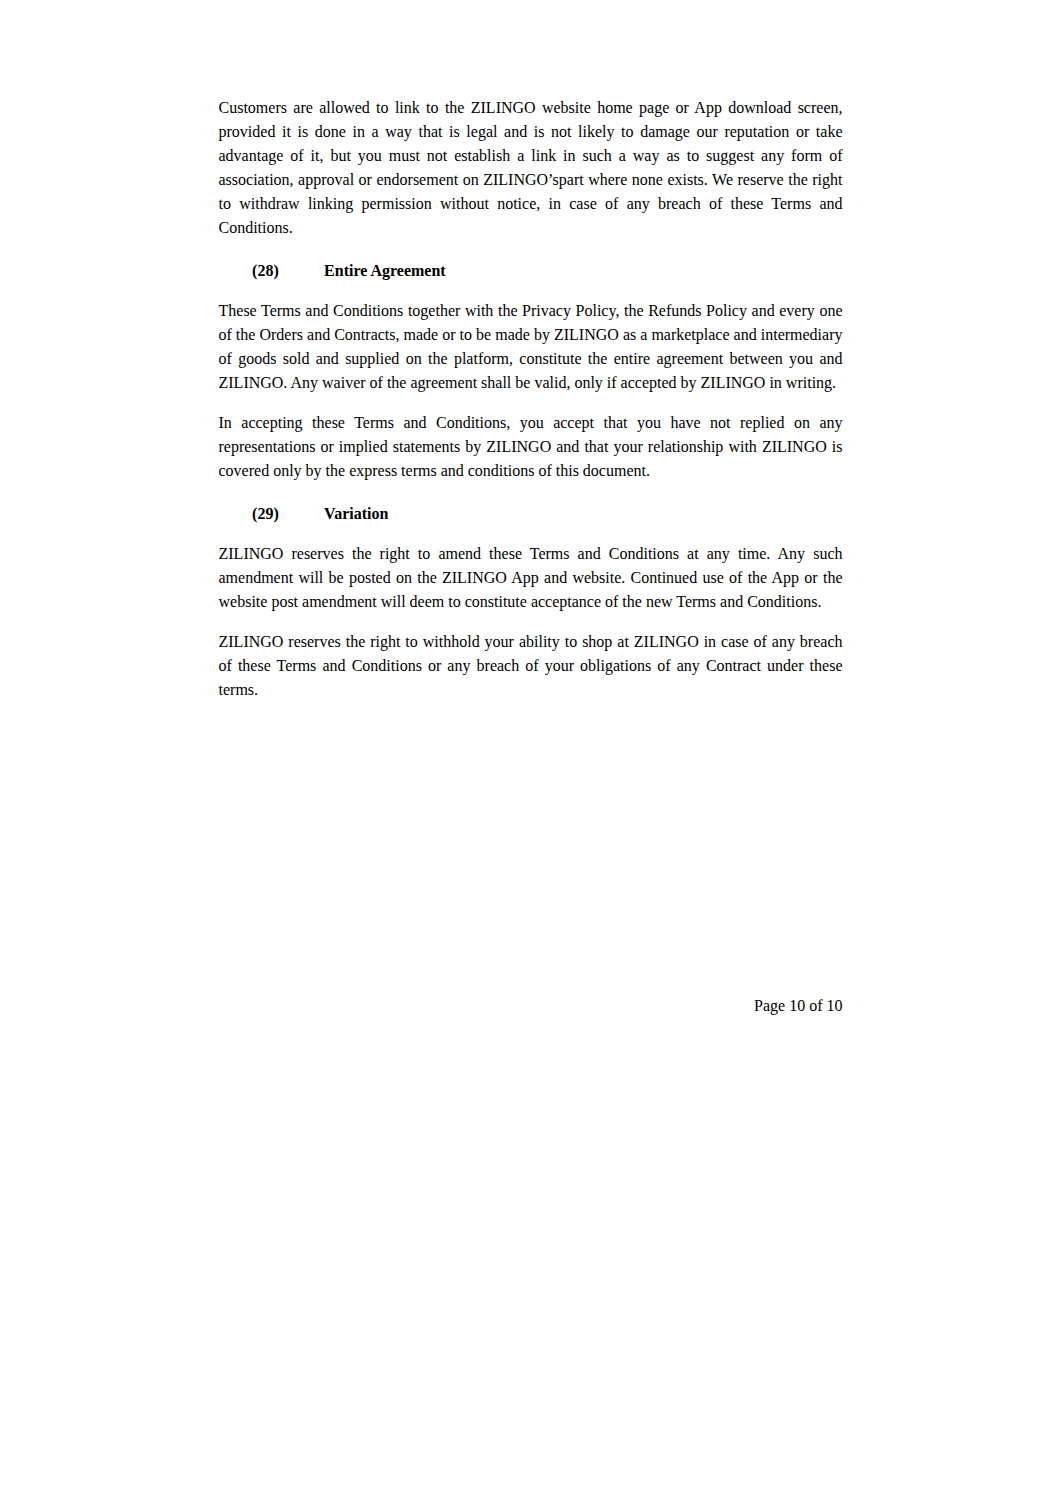Customers are allowed to link to the ZILINGO website home page or App download screen, provided it is done in a way that is legal and is not likely to damage our reputation or take advantage of it, but you must not establish a link in such a way as to suggest any form of association, approval or endorsement on ZILINGO’spart where none exists. We reserve the right to withdraw linking permission without notice, in case of any breach of these Terms and Conditions.
(28) Entire Agreement
These Terms and Conditions together with the Privacy Policy, the Refunds Policy and every one of the Orders and Contracts, made or to be made by ZILINGO as a marketplace and intermediary of goods sold and supplied on the platform, constitute the entire agreement between you and ZILINGO. Any waiver of the agreement shall be valid, only if accepted by ZILINGO in writing.
In accepting these Terms and Conditions, you accept that you have not replied on any representations or implied statements by ZILINGO and that your relationship with ZILINGO is covered only by the express terms and conditions of this document.
(29) Variation
ZILINGO reserves the right to amend these Terms and Conditions at any time. Any such amendment will be posted on the ZILINGO App and website. Continued use of the App or the website post amendment will deem to constitute acceptance of the new Terms and Conditions.
ZILINGO reserves the right to withhold your ability to shop at ZILINGO in case of any breach of these Terms and Conditions or any breach of your obligations of any Contract under these terms.
Page 10 of 10